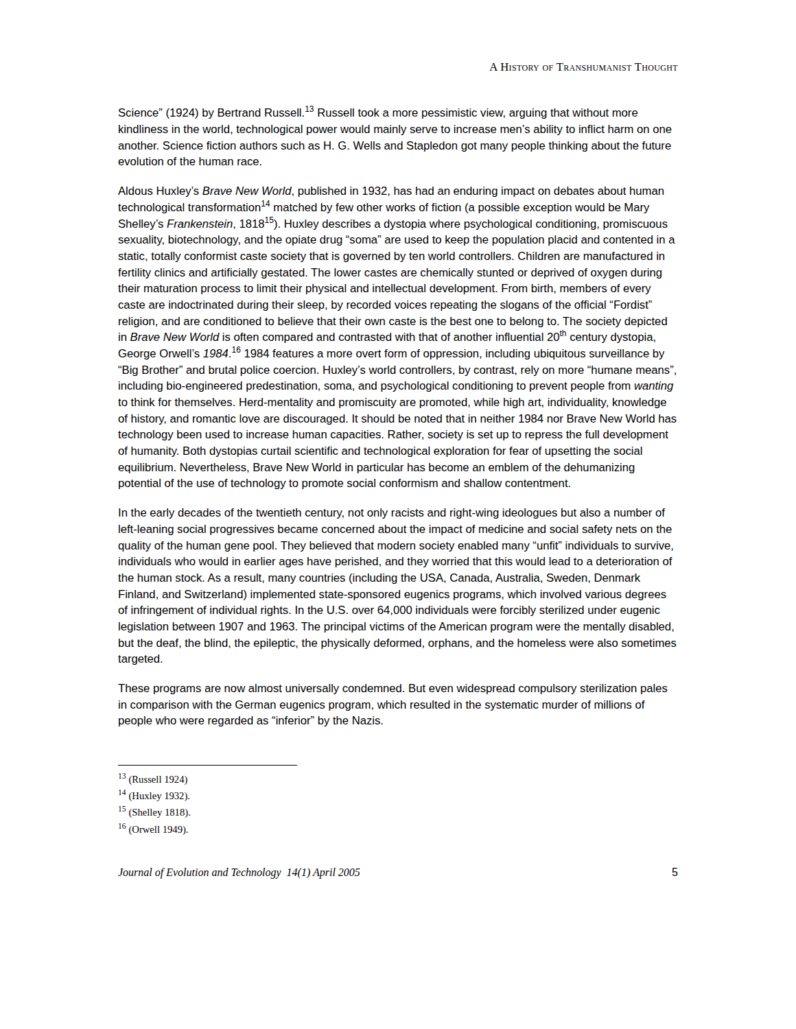A History of Transhumanist Thought
Science” (1924) by Bertrand Russell.13 Russell took a more pessimistic view, arguing that without more kindliness in the world, technological power would mainly serve to increase men’s ability to inflict harm on one another. Science fiction authors such as H. G. Wells and Stapledon got many people thinking about the future evolution of the human race.
Aldous Huxley’s Brave New World, published in 1932, has had an enduring impact on debates about human technological transformation14 matched by few other works of fiction (a possible exception would be Mary Shelley’s Frankenstein, 181815). Huxley describes a dystopia where psychological conditioning, promiscuous sexuality, biotechnology, and the opiate drug “soma” are used to keep the population placid and contented in a static, totally conformist caste society that is governed by ten world controllers. Children are manufactured in fertility clinics and artificially gestated. The lower castes are chemically stunted or deprived of oxygen during their maturation process to limit their physical and intellectual development. From birth, members of every caste are indoctrinated during their sleep, by recorded voices repeating the slogans of the official “Fordist” religion, and are conditioned to believe that their own caste is the best one to belong to. The society depicted in Brave New World is often compared and contrasted with that of another influential 20th century dystopia, George Orwell’s 1984.16 1984 features a more overt form of oppression, including ubiquitous surveillance by “Big Brother” and brutal police coercion. Huxley’s world controllers, by contrast, rely on more “humane means”, including bio-engineered predestination, soma, and psychological conditioning to prevent people from wanting to think for themselves. Herd-mentality and promiscuity are promoted, while high art, individuality, knowledge of history, and romantic love are discouraged. It should be noted that in neither 1984 nor Brave New World has technology been used to increase human capacities. Rather, society is set up to repress the full development of humanity. Both dystopias curtail scientific and technological exploration for fear of upsetting the social equilibrium. Nevertheless, Brave New World in particular has become an emblem of the dehumanizing potential of the use of technology to promote social conformism and shallow contentment.
In the early decades of the twentieth century, not only racists and right-wing ideologues but also a number of left-leaning social progressives became concerned about the impact of medicine and social safety nets on the quality of the human gene pool. They believed that modern society enabled many “unfit” individuals to survive, individuals who would in earlier ages have perished, and they worried that this would lead to a deterioration of the human stock. As a result, many countries (including the USA, Canada, Australia, Sweden, Denmark Finland, and Switzerland) implemented state-sponsored eugenics programs, which involved various degrees of infringement of individual rights. In the U.S. over 64,000 individuals were forcibly sterilized under eugenic legislation between 1907 and 1963. The principal victims of the American program were the mentally disabled, but the deaf, the blind, the epileptic, the physically deformed, orphans, and the homeless were also sometimes targeted.
These programs are now almost universally condemned. But even widespread compulsory sterilization pales in comparison with the German eugenics program, which resulted in the systematic murder of millions of people who were regarded as “inferior” by the Nazis.
13(Russell 1924)
14(Huxley 1932).
15(Shelley 1818).
16(Orwell 1949).
Journal of Evolution and Technology 14(1) April 2005 5